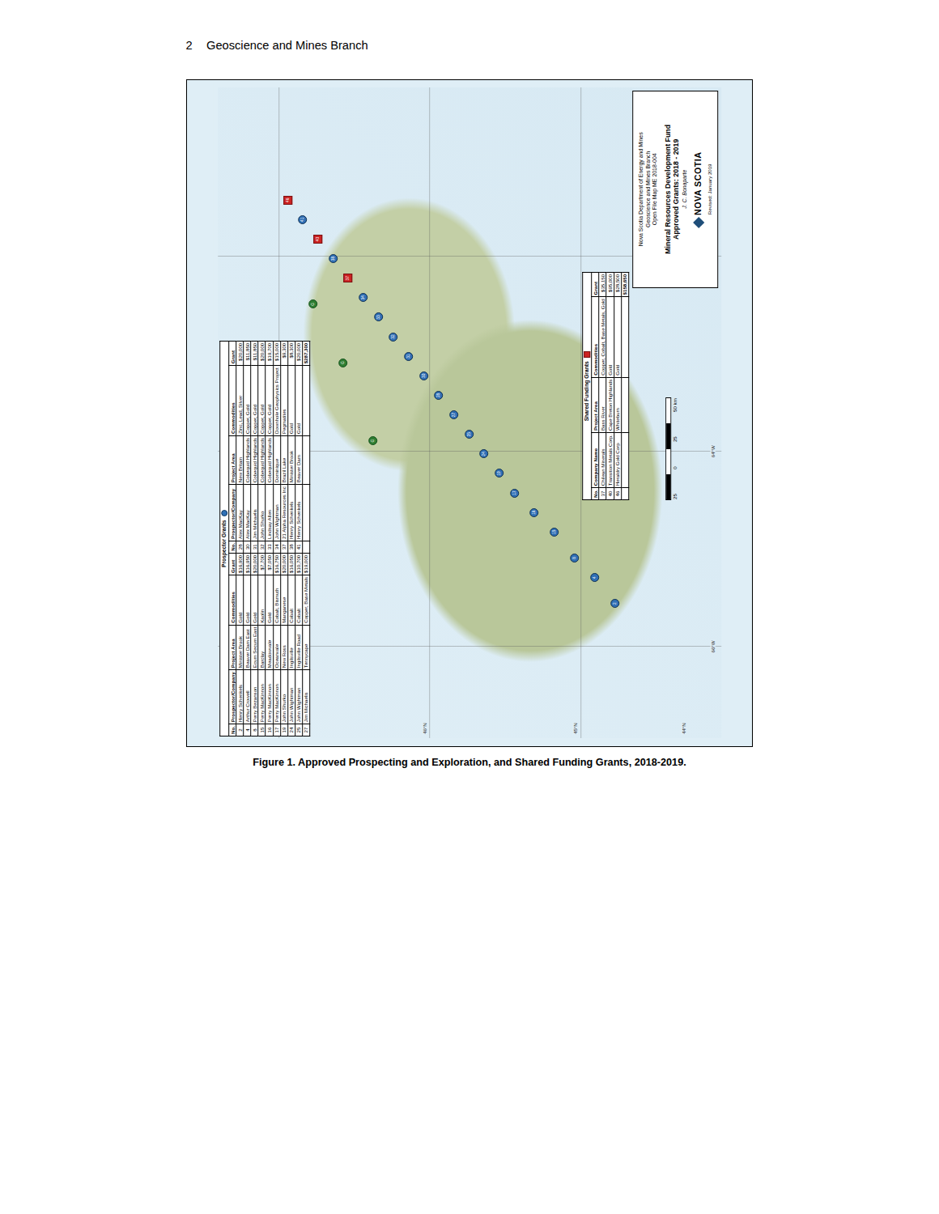2 Geoscience and Mines Branch
47°N 46°N 45°N 44°N 66°W 64°W 62°W 60°W
2
4
8
15
16
17
19
24
25
27
28
30
31
32
33
34
37
38
40
41
46
G
G
G
Prospector Grants
| No. | Prospector/Company | Project Area | Commodities | Grant | No. | Prospector/Company | Project Area | Commodities | Grant |
| --- | --- | --- | --- | --- | --- | --- | --- | --- | --- |
| 2 | Henry Schenkels | Minister Brook | Gold | $16,900 | 28 | Alex MacKay | New Britain | Zinc, Lead, Silver | $20,000 |
| 4 | Arthur Crowell | Beaver Dam East | Gold | $16,950 | 30 | Alex MacKay | Cobequid Highlands | Copper, Gold | $11,850 |
| 8 | Perry Bezanson | Ecum Secum East | Gold | $20,000 | 31 | Jim Michaelis | Cobequid Highlands | Copper, Gold | $11,850 |
| 15 | Perry MacKinnon | Barclay | Kaolin | $7,700 | 32 | John Shurko | Cobequid Highlands | Copper, Gold | $20,000 |
| 16 | Perry MacKinnon | Meadowvale | Gold | $7,050 | 33 | Lindsay Allen | Cobequid Highlands | Copper, Gold | $19,700 |
| 17 | Perry MacKinnon | Oceanvale | Cobalt, Bismuth | $16,750 | 34 | John Wightman | Dominique | Downhole Geophysics Project | $15,000 |
| 19 | John Shurko | New Ross | Manganese | $20,000 | 37 | 21 Alpha Resources Inc | Brazil Lake | Pegmatites | $9,300 |
| 24 | John Wightman | Ingilsville | Cobalt | $16,050 | 38 | Henry Schenkels | Minister Brook | Gold | $8,300 |
| 25 | John Wightman | Ingilsville Road | Cobalt | $10,700 | 41 | Henry Schenkels | Beaver Dam | Gold | $20,000 |
| 27 | Jim Michaelis | Tennycape | Copper, Base Metals | $19,000 | | | | | $287,300 |
Shared Funding Grants
| No. | Company Name | Project Area | Commodities | Grant |
| --- | --- | --- | --- | --- |
| 37 | Chilean Minerals | Bass River | Copper, Cobalt, Base Metals, Gold | $35,150 |
| 40 | Transition Metals Corp. | Cape Breton Highlands | Gold | $95,000 |
| 46 | Heraldry Gold Corp | Whiteburn | Gold | $28,500 |
| | | | | $158,650 |
2502550 km
Nova Scotia Department of Energy and Mines
Geoscience and Mines Branch
Open File Map ME 2018-004
Mineral Resources Development Fund
Approved Grants: 2018 - 2019
J. C. Bonaparte
NOVA SCOTIA
Revised: January 2019
Figure 1. Approved Prospecting and Exploration, and Shared Funding Grants, 2018-2019.